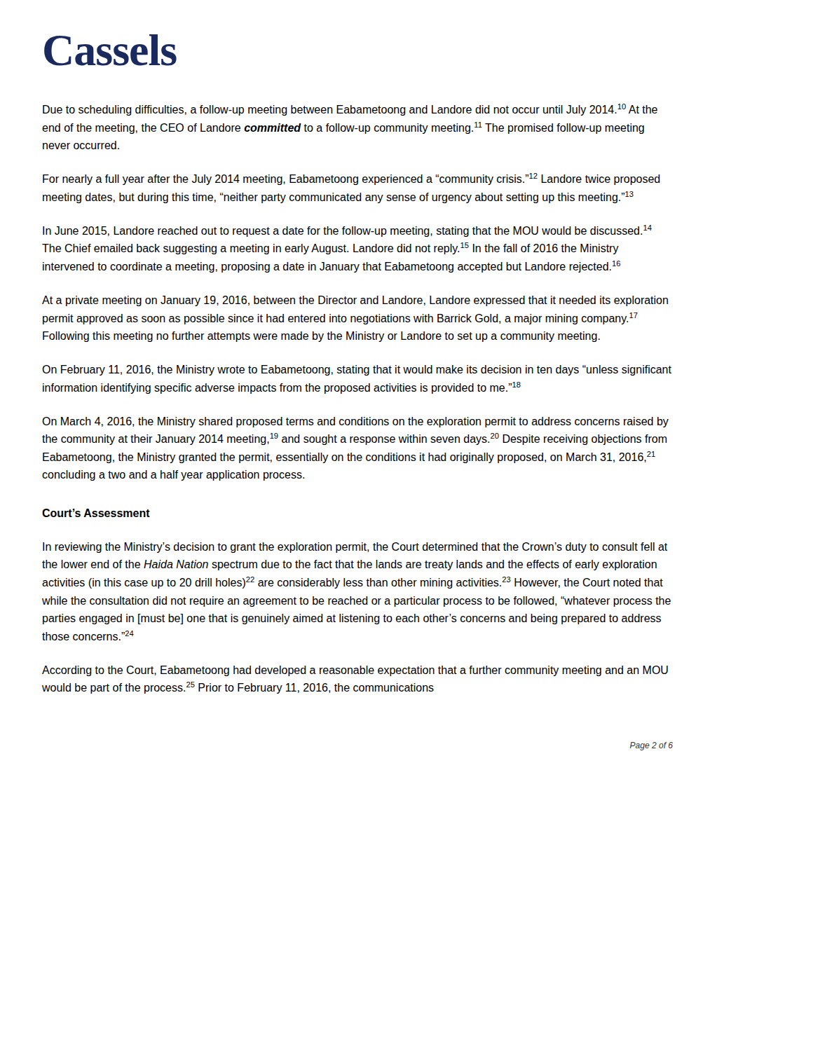Cassels
Due to scheduling difficulties, a follow-up meeting between Eabametoong and Landore did not occur until July 2014.10 At the end of the meeting, the CEO of Landore committed to a follow-up community meeting.11 The promised follow-up meeting never occurred.
For nearly a full year after the July 2014 meeting, Eabametoong experienced a “community crisis.”12 Landore twice proposed meeting dates, but during this time, “neither party communicated any sense of urgency about setting up this meeting.”13
In June 2015, Landore reached out to request a date for the follow-up meeting, stating that the MOU would be discussed.14 The Chief emailed back suggesting a meeting in early August. Landore did not reply.15 In the fall of 2016 the Ministry intervened to coordinate a meeting, proposing a date in January that Eabametoong accepted but Landore rejected.16
At a private meeting on January 19, 2016, between the Director and Landore, Landore expressed that it needed its exploration permit approved as soon as possible since it had entered into negotiations with Barrick Gold, a major mining company.17 Following this meeting no further attempts were made by the Ministry or Landore to set up a community meeting.
On February 11, 2016, the Ministry wrote to Eabametoong, stating that it would make its decision in ten days “unless significant information identifying specific adverse impacts from the proposed activities is provided to me.”18
On March 4, 2016, the Ministry shared proposed terms and conditions on the exploration permit to address concerns raised by the community at their January 2014 meeting,19 and sought a response within seven days.20 Despite receiving objections from Eabametoong, the Ministry granted the permit, essentially on the conditions it had originally proposed, on March 31, 2016,21 concluding a two and a half year application process.
Court’s Assessment
In reviewing the Ministry’s decision to grant the exploration permit, the Court determined that the Crown’s duty to consult fell at the lower end of the Haida Nation spectrum due to the fact that the lands are treaty lands and the effects of early exploration activities (in this case up to 20 drill holes)22 are considerably less than other mining activities.23 However, the Court noted that while the consultation did not require an agreement to be reached or a particular process to be followed, “whatever process the parties engaged in [must be] one that is genuinely aimed at listening to each other’s concerns and being prepared to address those concerns.”24
According to the Court, Eabametoong had developed a reasonable expectation that a further community meeting and an MOU would be part of the process.25 Prior to February 11, 2016, the communications
Page 2 of 6